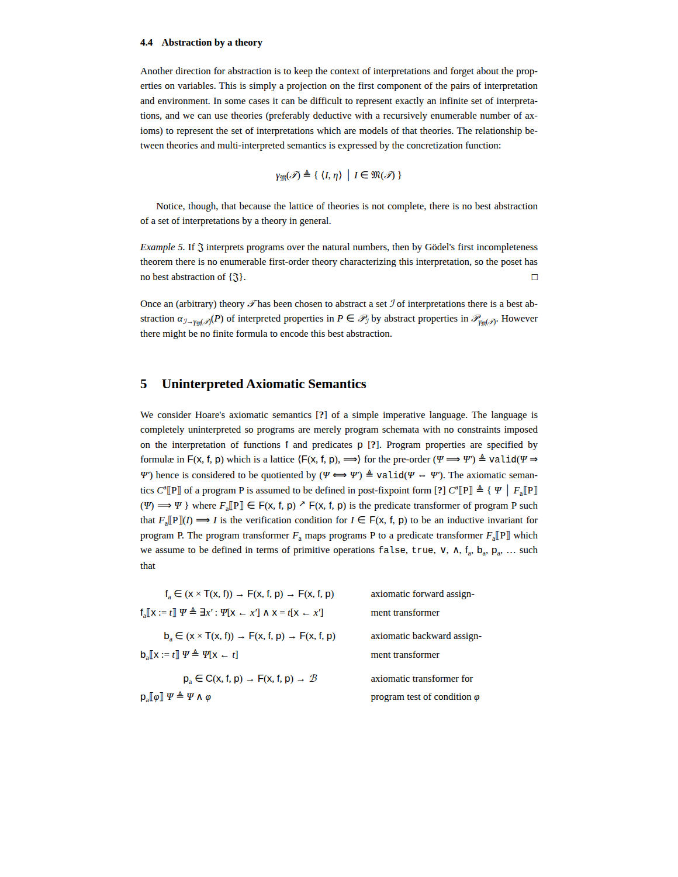4.4 Abstraction by a theory
Another direction for abstraction is to keep the context of interpretations and forget about the properties on variables. This is simply a projection on the first component of the pairs of interpretation and environment. In some cases it can be difficult to represent exactly an infinite set of interpretations, and we can use theories (preferably deductive with a recursively enumerable number of axioms) to represent the set of interpretations which are models of that theories. The relationship between theories and multi-interpreted semantics is expressed by the concretization function:
γ𝔐(𝒯) ≜ { ⟨I, η⟩ │ I ∈ 𝔐(𝒯) }
Notice, though, that because the lattice of theories is not complete, there is no best abstraction of a set of interpretations by a theory in general.
Example 5. If 𝔍 interprets programs over the natural numbers, then by Gödel's first incompleteness theorem there is no enumerable first-order theory characterizing this interpretation, so the poset has no best abstraction of {𝔍}. □
Once an (arbitrary) theory 𝒯 has been chosen to abstract a set ℐ of interpretations there is a best abstraction αℐ→γ𝔐(𝒯)(P) of interpreted properties in P ∈ 𝒫ℐ by abstract properties in 𝒫γ𝔐(𝒯). However there might be no finite formula to encode this best abstraction.
5 Uninterpreted Axiomatic Semantics
We consider Hoare's axiomatic semantics [?] of a simple imperative language. The language is completely uninterpreted so programs are merely program schemata with no constraints imposed on the interpretation of functions f and predicates p [?]. Program properties are specified by formulæ in F(x, f, p) which is a lattice ⟨F(x, f, p), ⟹⟩ for the pre-order (Ψ ⟹ Ψ′) ≜ valid(Ψ ⇒ Ψ′) hence is considered to be quotiented by (Ψ ⟺ Ψ′) ≜ valid(Ψ ⇔ Ψ′). The axiomatic semantics Ca⟦P⟧ of a program P is assumed to be defined in post-fixpoint form [?] Ca⟦P⟧ ≜ { Ψ │ Fa⟦P⟧(Ψ) ⟹ Ψ } where Fa⟦P⟧ ∈ F(x, f, p) ↗ F(x, f, p) is the predicate transformer of program P such that Fa⟦P⟧(I) ⟹ I is the verification condition for I ∈ F(x, f, p) to be an inductive invariant for program P. The program transformer Fa maps programs P to a predicate transformer Fa⟦P⟧ which we assume to be defined in terms of primitive operations false, true, ∨, ∧, fa, ba, pa, … such that
| f a ∈ ( x × T ( x , f )) → F ( x , f , p ) → F ( x , f , p ) | axiomatic forward assign- |
| f a ⟦ x := t ⟧ Ψ ≜ ∃ x′ : Ψ [ x ← x′ ] ∧ x = t [ x ← x′ ] | ment transformer |
| b a ∈ ( x × T ( x , f )) → F ( x , f , p ) → F ( x , f , p ) | axiomatic backward assign- |
| b a ⟦ x := t ⟧ Ψ ≜ Ψ [ x ← t ] | ment transformer |
| p a ∈ C ( x , f , p ) → F ( x , f , p ) → ℬ | axiomatic transformer for |
| p a ⟦ φ ⟧ Ψ ≜ Ψ ∧ φ | program test of condition φ |